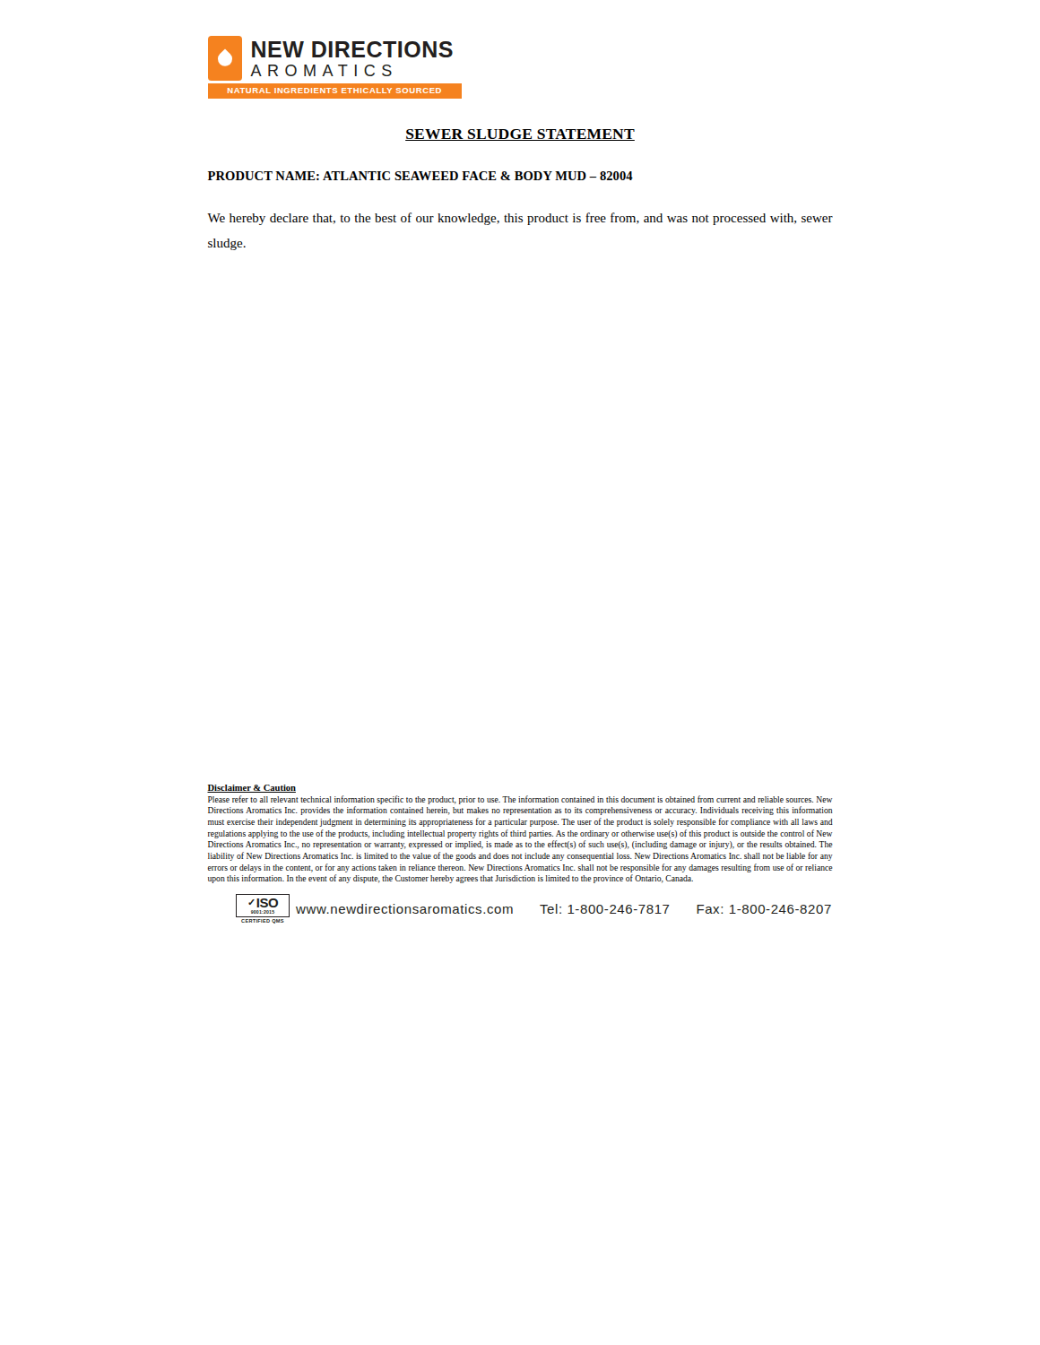NEW DIRECTIONS AROMATICS
NATURAL INGREDIENTS ETHICALLY SOURCED
SEWER SLUDGE STATEMENT
PRODUCT NAME: ATLANTIC SEAWEED FACE & BODY MUD – 82004
We hereby declare that, to the best of our knowledge, this product is free from, and was not processed with, sewer sludge.
Disclaimer & Caution
Please refer to all relevant technical information specific to the product, prior to use. The information contained in this document is obtained from current and reliable sources. New Directions Aromatics Inc. provides the information contained herein, but makes no representation as to its comprehensiveness or accuracy. Individuals receiving this information must exercise their independent judgment in determining its appropriateness for a particular purpose. The user of the product is solely responsible for compliance with all laws and regulations applying to the use of the products, including intellectual property rights of third parties. As the ordinary or otherwise use(s) of this product is outside the control of New Directions Aromatics Inc., no representation or warranty, expressed or implied, is made as to the effect(s) of such use(s), (including damage or injury), or the results obtained. The liability of New Directions Aromatics Inc. is limited to the value of the goods and does not include any consequential loss. New Directions Aromatics Inc. shall not be liable for any errors or delays in the content, or for any actions taken in reliance thereon. New Directions Aromatics Inc. shall not be responsible for any damages resulting from use of or reliance upon this information. In the event of any dispute, the Customer hereby agrees that Jurisdiction is limited to the province of Ontario, Canada.
✓ ISO
9001:2015
CERTIFIED QMS
www.newdirectionsaromatics.com Tel: 1-800-246-7817 Fax: 1-800-246-8207